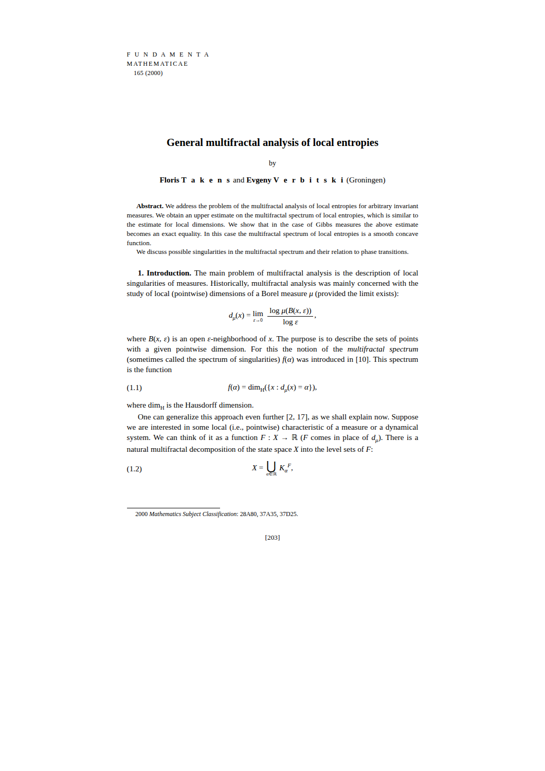F U N D A M E N T A
MATHEMATICAE
165 (2000)
General multifractal analysis of local entropies
by
Floris T a k e n s and Evgeny V e r b i t s k i (Groningen)
Abstract. We address the problem of the multifractal analysis of local entropies for arbitrary invariant measures. We obtain an upper estimate on the multifractal spectrum of local entropies, which is similar to the estimate for local dimensions. We show that in the case of Gibbs measures the above estimate becomes an exact equality. In this case the multifractal spectrum of local entropies is a smooth concave function.
We discuss possible singularities in the multifractal spectrum and their relation to phase transitions.
1. Introduction. The main problem of multifractal analysis is the description of local singularities of measures. Historically, multifractal analysis was mainly concerned with the study of local (pointwise) dimensions of a Borel measure μ (provided the limit exists):
dμ(x) = lim ε→0 log μ(B(x, ε)) log ε ,
where B(x, ε) is an open ε-neighborhood of x. The purpose is to describe the sets of points with a given pointwise dimension. For this the notion of the multifractal spectrum (sometimes called the spectrum of singularities) f(α) was introduced in [10]. This spectrum is the function
(1.1) f(α) = dimH({x : dμ(x) = α}),
where dimH is the Hausdorff dimension.
One can generalize this approach even further [2, 17], as we shall explain now. Suppose we are interested in some local (i.e., pointwise) characteristic of a measure or a dynamical system. We can think of it as a function F : X → ℝ (F comes in place of dμ). There is a natural multifractal decomposition of the state space X into the level sets of F:
(1.2) X = ⋃α∈ℝ KαF,
2000 Mathematics Subject Classification: 28A80, 37A35, 37D25.
[203]